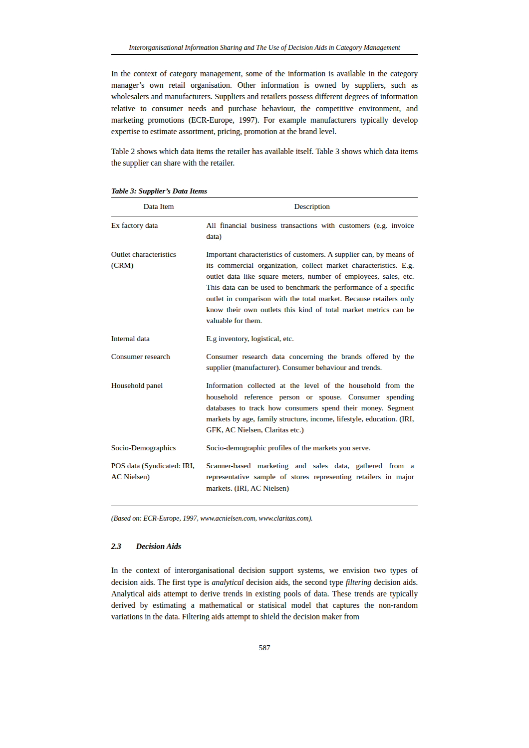Interorganisational Information Sharing and The Use of Decision Aids in Category Management
In the context of category management, some of the information is available in the category manager’s own retail organisation. Other information is owned by suppliers, such as wholesalers and manufacturers. Suppliers and retailers possess different degrees of information relative to consumer needs and purchase behaviour, the competitive environment, and marketing promotions (ECR-Europe, 1997). For example manufacturers typically develop expertise to estimate assortment, pricing, promotion at the brand level.
Table 2 shows which data items the retailer has available itself. Table 3 shows which data items the supplier can share with the retailer.
Table 3: Supplier’s Data Items
| Data Item | Description |
| --- | --- |
| Ex factory data | All financial business transactions with customers (e.g. invoice data) |
| Outlet characteristics (CRM) | Important characteristics of customers. A supplier can, by means of its commercial organization, collect market characteristics. E.g. outlet data like square meters, number of employees, sales, etc. This data can be used to benchmark the performance of a specific outlet in comparison with the total market. Because retailers only know their own outlets this kind of total market metrics can be valuable for them. |
| Internal data | E.g inventory, logistical, etc. |
| Consumer research | Consumer research data concerning the brands offered by the supplier (manufacturer). Consumer behaviour and trends. |
| Household panel | Information collected at the level of the household from the household reference person or spouse. Consumer spending databases to track how consumers spend their money. Segment markets by age, family structure, income, lifestyle, education. (IRI, GFK, AC Nielsen, Claritas etc.) |
| Socio-Demographics | Socio-demographic profiles of the markets you serve. |
| POS data (Syndicated: IRI, AC Nielsen) | Scanner-based marketing and sales data, gathered from a representative sample of stores representing retailers in major markets. (IRI, AC Nielsen) |
(Based on: ECR-Europe, 1997, www.acnielsen.com, www.claritas.com).
2.3 Decision Aids
In the context of interorganisational decision support systems, we envision two types of decision aids. The first type is analytical decision aids, the second type filtering decision aids. Analytical aids attempt to derive trends in existing pools of data. These trends are typically derived by estimating a mathematical or statisical model that captures the non-random variations in the data. Filtering aids attempt to shield the decision maker from
587